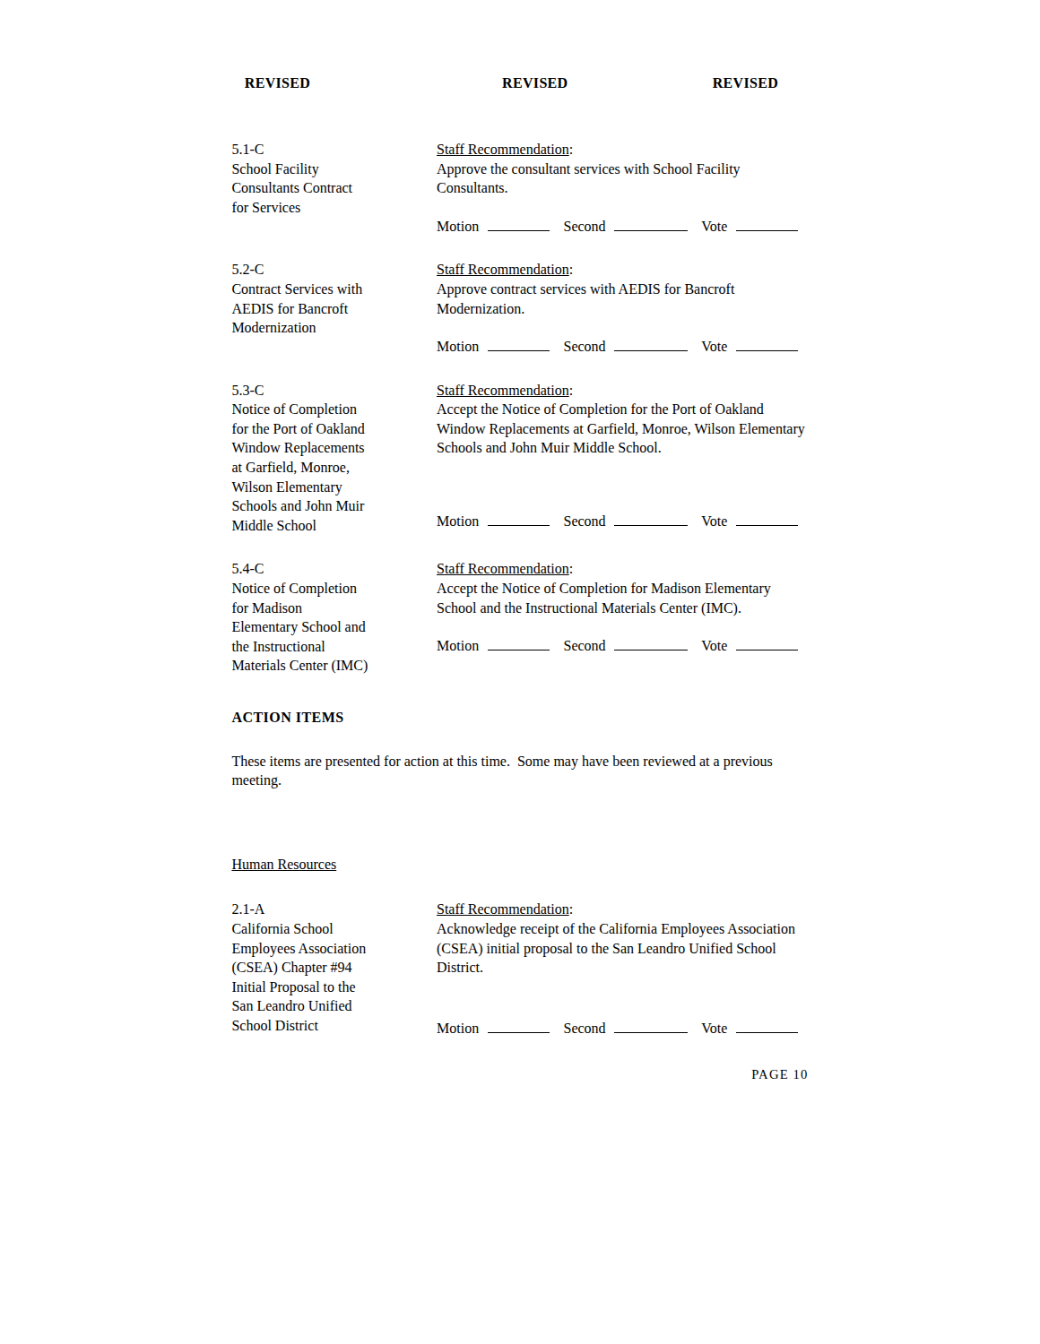REVISED REVISED REVISED
| 5.1-C School Facility Consultants Contract for Services | Staff Recommendation : Approve the consultant services with School Facility Consultants. Motion Second Vote |
| 5.2-C Contract Services with AEDIS for Bancroft Modernization | Staff Recommendation : Approve contract services with AEDIS for Bancroft Modernization. Motion Second Vote |
| 5.3-C Notice of Completion for the Port of Oakland Window Replacements at Garfield, Monroe, Wilson Elementary Schools and John Muir Middle School | Staff Recommendation : Accept the Notice of Completion for the Port of Oakland Window Replacements at Garfield, Monroe, Wilson Elementary Schools and John Muir Middle School. Motion Second Vote |
| 5.4-C Notice of Completion for Madison Elementary School and the Instructional Materials Center (IMC) | Staff Recommendation : Accept the Notice of Completion for Madison Elementary School and the Instructional Materials Center (IMC). Motion Second Vote |
ACTION ITEMS
These items are presented for action at this time. Some may have been reviewed at a previous meeting.
Human Resources
| 2.1-A California School Employees Association (CSEA) Chapter #94 Initial Proposal to the San Leandro Unified School District | Staff Recommendation : Acknowledge receipt of the California Employees Association (CSEA) initial proposal to the San Leandro Unified School District. Motion Second Vote |
PAGE 10